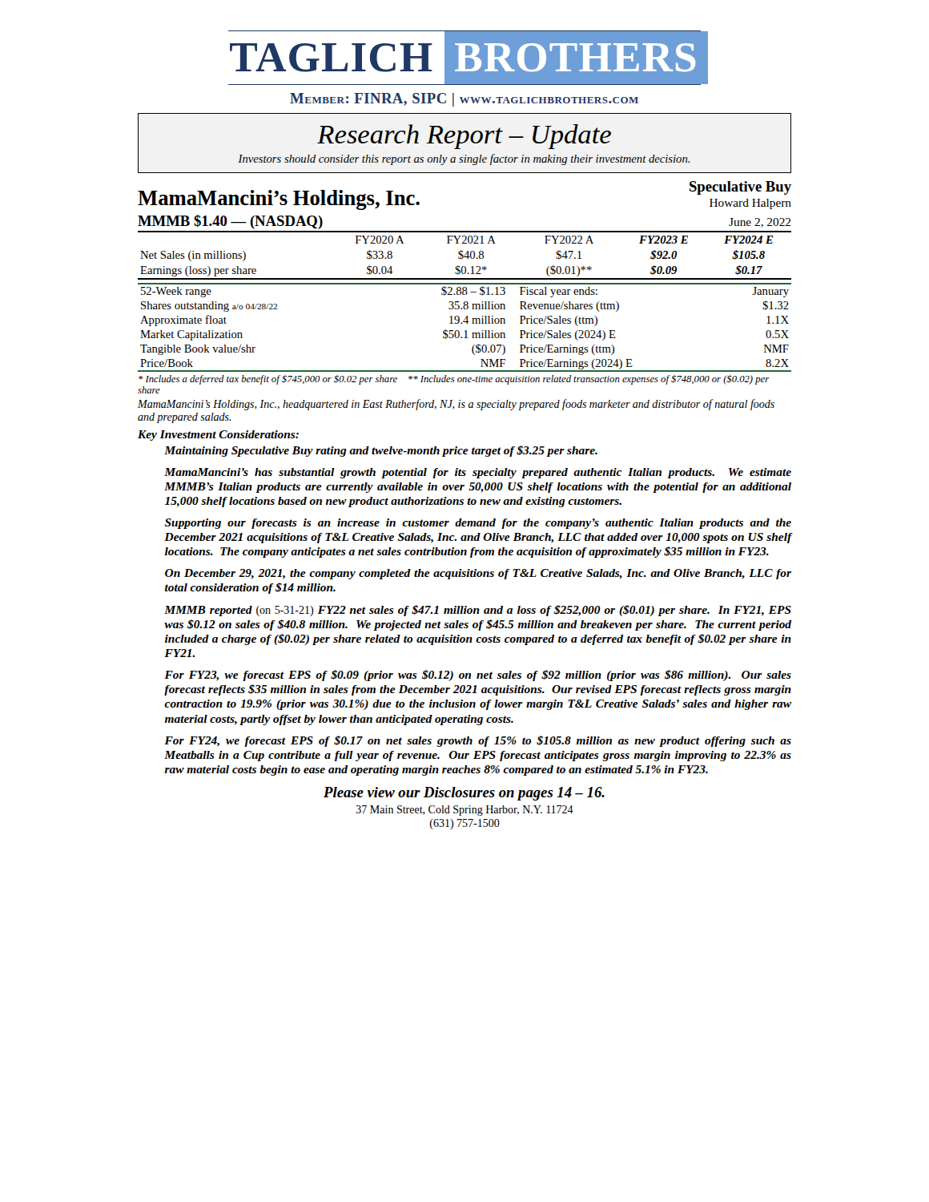TAGLICH
BROTHERS
Member: FINRA, SIPC | www.taglichbrothers.com
Research Report – Update
Investors should consider this report as only a single factor in making their investment decision.
MamaMancini’s Holdings, Inc.
Speculative Buy
Howard Halpern
MMMB $1.40 — (NASDAQ)
June 2, 2022
| | FY2020 A | FY2021 A | FY2022 A | FY2023 E | FY2024 E |
| --- | --- | --- | --- | --- | --- |
| Net Sales (in millions) | $33.8 | $40.8 | $47.1 | $92.0 | $105.8 |
| Earnings (loss) per share | $0.04 | $0.12* | ($0.01)** | $0.09 | $0.17 |
| 52-Week range | $2.88 – $1.13 | Fiscal year ends: | January |
| Shares outstanding a/o 04/28/22 | 35.8 million | Revenue/shares (ttm) | $1.32 |
| Approximate float | 19.4 million | Price/Sales (ttm) | 1.1X |
| Market Capitalization | $50.1 million | Price/Sales (2024) E | 0.5X |
| Tangible Book value/shr | ($0.07) | Price/Earnings (ttm) | NMF |
| Price/Book | NMF | Price/Earnings (2024) E | 8.2X |
* Includes a deferred tax benefit of $745,000 or $0.02 per share ** Includes one-time acquisition related transaction expenses of $748,000 or ($0.02) per share
MamaMancini’s Holdings, Inc., headquartered in East Rutherford, NJ, is a specialty prepared foods marketer and distributor of natural foods and prepared salads.
Key Investment Considerations:
Maintaining Speculative Buy rating and twelve-month price target of $3.25 per share.
MamaMancini’s has substantial growth potential for its specialty prepared authentic Italian products. We estimate MMMB’s Italian products are currently available in over 50,000 US shelf locations with the potential for an additional 15,000 shelf locations based on new product authorizations to new and existing customers.
Supporting our forecasts is an increase in customer demand for the company’s authentic Italian products and the December 2021 acquisitions of T&L Creative Salads, Inc. and Olive Branch, LLC that added over 10,000 spots on US shelf locations. The company anticipates a net sales contribution from the acquisition of approximately $35 million in FY23.
On December 29, 2021, the company completed the acquisitions of T&L Creative Salads, Inc. and Olive Branch, LLC for total consideration of $14 million.
MMMB reported (on 5-31-21) FY22 net sales of $47.1 million and a loss of $252,000 or ($0.01) per share. In FY21, EPS was $0.12 on sales of $40.8 million. We projected net sales of $45.5 million and breakeven per share. The current period included a charge of ($0.02) per share related to acquisition costs compared to a deferred tax benefit of $0.02 per share in FY21.
For FY23, we forecast EPS of $0.09 (prior was $0.12) on net sales of $92 million (prior was $86 million). Our sales forecast reflects $35 million in sales from the December 2021 acquisitions. Our revised EPS forecast reflects gross margin contraction to 19.9% (prior was 30.1%) due to the inclusion of lower margin T&L Creative Salads’ sales and higher raw material costs, partly offset by lower than anticipated operating costs.
For FY24, we forecast EPS of $0.17 on net sales growth of 15% to $105.8 million as new product offering such as Meatballs in a Cup contribute a full year of revenue. Our EPS forecast anticipates gross margin improving to 22.3% as raw material costs begin to ease and operating margin reaches 8% compared to an estimated 5.1% in FY23.
Please view our Disclosures on pages 14 – 16.
37 Main Street, Cold Spring Harbor, N.Y. 11724
(631) 757-1500